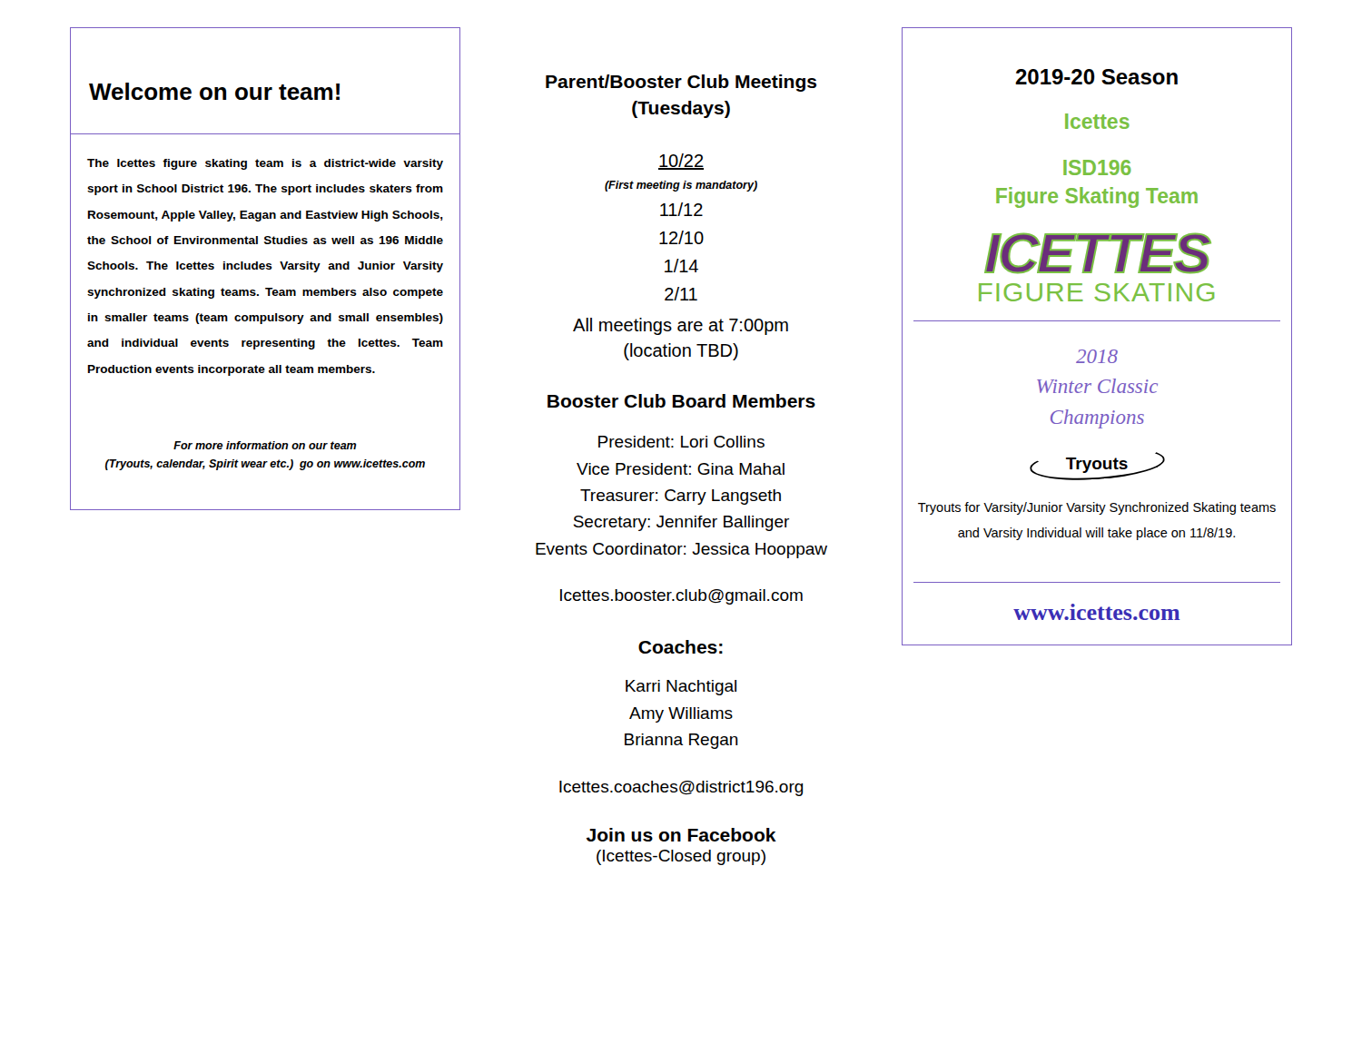Welcome on our team!
The Icettes figure skating team is a district-wide varsity sport in School District 196. The sport includes skaters from Rosemount, Apple Valley, Eagan and Eastview High Schools, the School of Environmental Studies as well as 196 Middle Schools. The Icettes includes Varsity and Junior Varsity synchronized skating teams. Team members also compete in smaller teams (team compulsory and small ensembles) and individual events representing the Icettes. Team Production events incorporate all team members.
For more information on our team
(Tryouts, calendar, Spirit wear etc.) go on www.icettes.com
Parent/Booster Club Meetings
(Tuesdays)
10/22 (First meeting is mandatory) 11/12
12/10
1/14
2/11
All meetings are at 7:00pm
(location TBD)
Booster Club Board Members
President: Lori Collins
Vice President: Gina Mahal
Treasurer: Carry Langseth
Secretary: Jennifer Ballinger
Events Coordinator: Jessica Hooppaw
Icettes.booster.club@gmail.com
Coaches:
Karri Nachtigal
Amy Williams
Brianna Regan
Icettes.coaches@district196.org
Join us on Facebook
(Icettes-Closed group)
2019-20 Season
Icettes
ISD196
Figure Skating Team
ICETTES
FIGURE SKATING
2018
Winter Classic
Champions
Tryouts
Tryouts for Varsity/Junior Varsity Synchronized Skating teams and Varsity Individual will take place on 11/8/19.
www.icettes.com